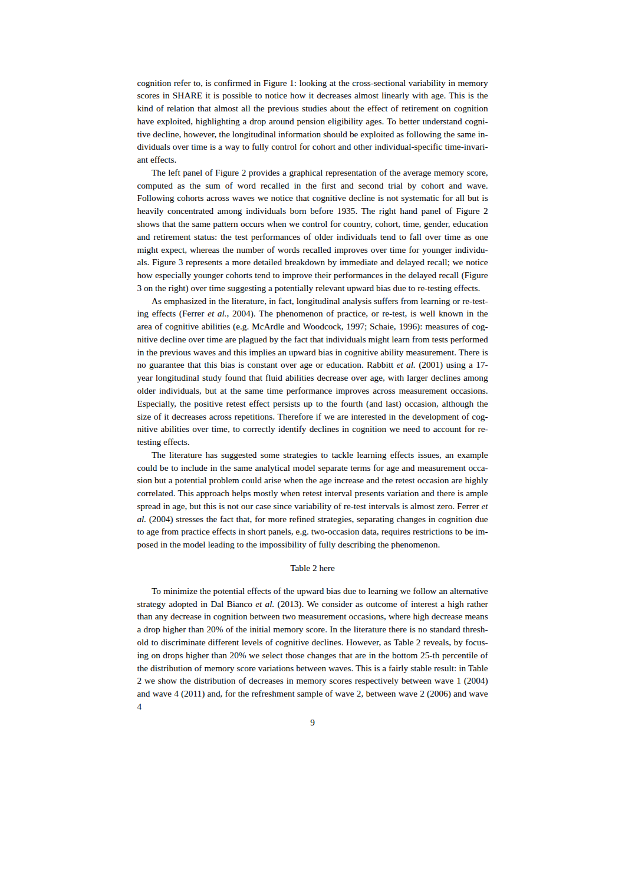cognition refer to, is confirmed in Figure 1: looking at the cross-sectional variability in memory scores in SHARE it is possible to notice how it decreases almost linearly with age. This is the kind of relation that almost all the previous studies about the effect of retirement on cognition have exploited, highlighting a drop around pension eligibility ages. To better understand cognitive decline, however, the longitudinal information should be exploited as following the same individuals over time is a way to fully control for cohort and other individual-specific time-invariant effects.
The left panel of Figure 2 provides a graphical representation of the average memory score, computed as the sum of word recalled in the first and second trial by cohort and wave. Following cohorts across waves we notice that cognitive decline is not systematic for all but is heavily concentrated among individuals born before 1935. The right hand panel of Figure 2 shows that the same pattern occurs when we control for country, cohort, time, gender, education and retirement status: the test performances of older individuals tend to fall over time as one might expect, whereas the number of words recalled improves over time for younger individuals. Figure 3 represents a more detailed breakdown by immediate and delayed recall; we notice how especially younger cohorts tend to improve their performances in the delayed recall (Figure 3 on the right) over time suggesting a potentially relevant upward bias due to re-testing effects.
As emphasized in the literature, in fact, longitudinal analysis suffers from learning or re-testing effects (Ferrer et al., 2004). The phenomenon of practice, or re-test, is well known in the area of cognitive abilities (e.g. McArdle and Woodcock, 1997; Schaie, 1996): measures of cognitive decline over time are plagued by the fact that individuals might learn from tests performed in the previous waves and this implies an upward bias in cognitive ability measurement. There is no guarantee that this bias is constant over age or education. Rabbitt et al. (2001) using a 17-year longitudinal study found that fluid abilities decrease over age, with larger declines among older individuals, but at the same time performance improves across measurement occasions. Especially, the positive retest effect persists up to the fourth (and last) occasion, although the size of it decreases across repetitions. Therefore if we are interested in the development of cognitive abilities over time, to correctly identify declines in cognition we need to account for re-testing effects.
The literature has suggested some strategies to tackle learning effects issues, an example could be to include in the same analytical model separate terms for age and measurement occasion but a potential problem could arise when the age increase and the retest occasion are highly correlated. This approach helps mostly when retest interval presents variation and there is ample spread in age, but this is not our case since variability of re-test intervals is almost zero. Ferrer et al. (2004) stresses the fact that, for more refined strategies, separating changes in cognition due to age from practice effects in short panels, e.g. two-occasion data, requires restrictions to be imposed in the model leading to the impossibility of fully describing the phenomenon.
Table 2 here
To minimize the potential effects of the upward bias due to learning we follow an alternative strategy adopted in Dal Bianco et al. (2013). We consider as outcome of interest a high rather than any decrease in cognition between two measurement occasions, where high decrease means a drop higher than 20% of the initial memory score. In the literature there is no standard threshold to discriminate different levels of cognitive declines. However, as Table 2 reveals, by focusing on drops higher than 20% we select those changes that are in the bottom 25-th percentile of the distribution of memory score variations between waves. This is a fairly stable result: in Table 2 we show the distribution of decreases in memory scores respectively between wave 1 (2004) and wave 4 (2011) and, for the refreshment sample of wave 2, between wave 2 (2006) and wave 4
9